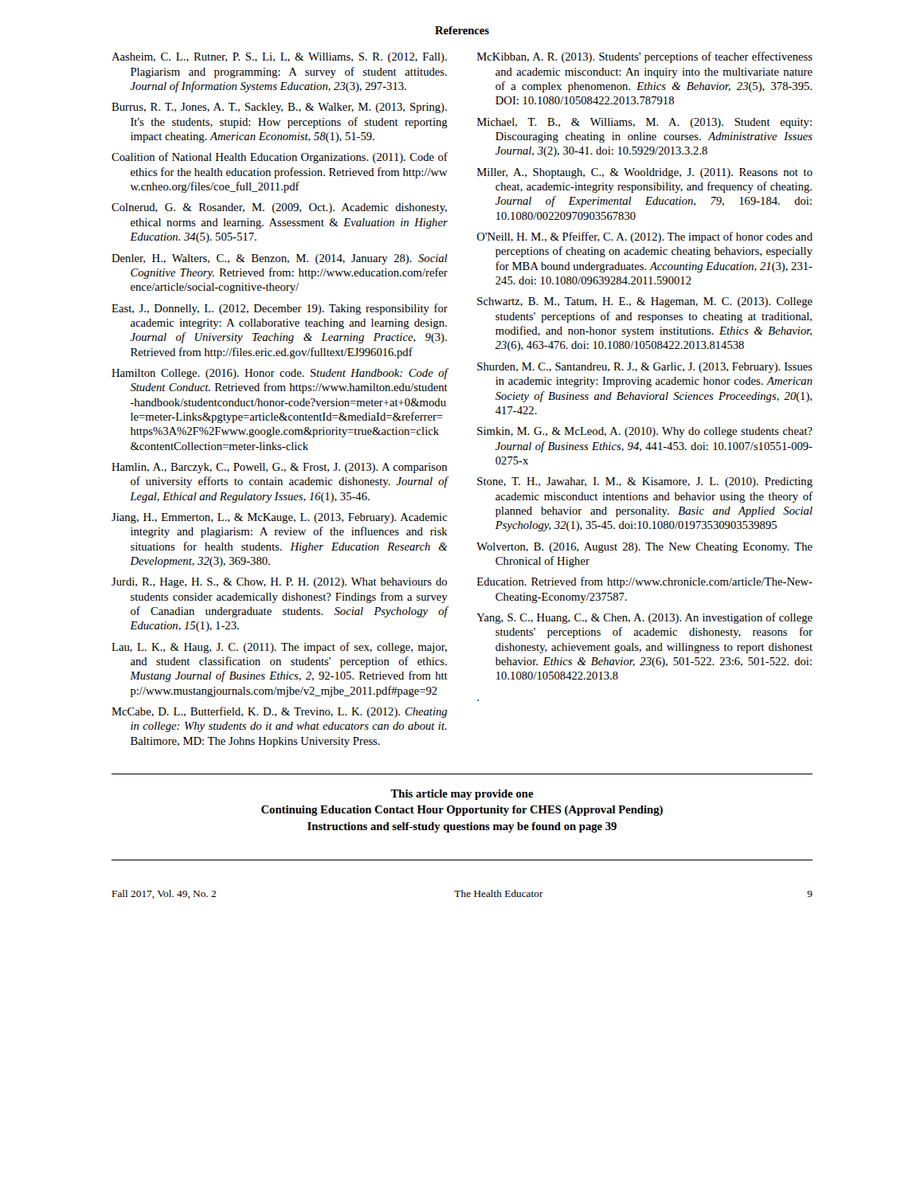References
Aasheim, C. L., Rutner, P. S., Li, L, & Williams, S. R. (2012, Fall). Plagiarism and programming: A survey of student attitudes. Journal of Information Systems Education, 23(3), 297-313.
Burrus, R. T., Jones, A. T., Sackley, B., & Walker, M. (2013, Spring). It's the students, stupid: How perceptions of student reporting impact cheating. American Economist, 58(1), 51-59.
Coalition of National Health Education Organizations. (2011). Code of ethics for the health education profession. Retrieved from http://www.cnheo.org/files/coe_full_2011.pdf
Colnerud, G. & Rosander, M. (2009, Oct.). Academic dishonesty, ethical norms and learning. Assessment & Evaluation in Higher Education. 34(5). 505-517.
Denler, H., Walters, C., & Benzon, M. (2014, January 28). Social Cognitive Theory. Retrieved from: http://www.education.com/reference/article/social-cognitive-theory/
East, J., Donnelly, L. (2012, December 19). Taking responsibility for academic integrity: A collaborative teaching and learning design. Journal of University Teaching & Learning Practice, 9(3). Retrieved from http://files.eric.ed.gov/fulltext/EJ996016.pdf
Hamilton College. (2016). Honor code. Student Handbook: Code of Student Conduct. Retrieved from https://www.hamilton.edu/student-handbook/studentconduct/honor-code?version=meter+at+0&module=meter-Links&pgtype=article&contentId=&mediaId=&referrer=https%3A%2F%2Fwww.google.com&priority=true&action=click&contentCollection=meter-links-click
Hamlin, A., Barczyk, C., Powell, G., & Frost, J. (2013). A comparison of university efforts to contain academic dishonesty. Journal of Legal, Ethical and Regulatory Issues, 16(1), 35-46.
Jiang, H., Emmerton, L., & McKauge, L. (2013, February). Academic integrity and plagiarism: A review of the influences and risk situations for health students. Higher Education Research & Development, 32(3), 369-380.
Jurdi, R., Hage, H. S., & Chow, H. P. H. (2012). What behaviours do students consider academically dishonest? Findings from a survey of Canadian undergraduate students. Social Psychology of Education, 15(1), 1-23.
Lau, L. K., & Haug, J. C. (2011). The impact of sex, college, major, and student classification on students' perception of ethics. Mustang Journal of Busines Ethics, 2, 92-105. Retrieved from http://www.mustangjournals.com/mjbe/v2_mjbe_2011.pdf#page=92
McCabe, D. L., Butterfield, K. D., & Trevino, L. K. (2012). Cheating in college: Why students do it and what educators can do about it. Baltimore, MD: The Johns Hopkins University Press.
McKibban, A. R. (2013). Students' perceptions of teacher effectiveness and academic misconduct: An inquiry into the multivariate nature of a complex phenomenon. Ethics & Behavior, 23(5), 378-395. DOI: 10.1080/10508422.2013.787918
Michael, T. B., & Williams, M. A. (2013). Student equity: Discouraging cheating in online courses. Administrative Issues Journal, 3(2), 30-41. doi: 10.5929/2013.3.2.8
Miller, A., Shoptaugh, C., & Wooldridge, J. (2011). Reasons not to cheat, academic-integrity responsibility, and frequency of cheating. Journal of Experimental Education, 79, 169-184. doi: 10.1080/00220970903567830
O'Neill, H. M., & Pfeiffer, C. A. (2012). The impact of honor codes and perceptions of cheating on academic cheating behaviors, especially for MBA bound undergraduates. Accounting Education, 21(3), 231-245. doi: 10.1080/09639284.2011.590012
Schwartz, B. M., Tatum, H. E., & Hageman, M. C. (2013). College students' perceptions of and responses to cheating at traditional, modified, and non-honor system institutions. Ethics & Behavior, 23(6), 463-476. doi: 10.1080/10508422.2013.814538
Shurden, M. C., Santandreu, R. J., & Garlic, J. (2013, February). Issues in academic integrity: Improving academic honor codes. American Society of Business and Behavioral Sciences Proceedings, 20(1), 417-422.
Simkin, M. G., & McLeod, A. (2010). Why do college students cheat? Journal of Business Ethics, 94, 441-453. doi: 10.1007/s10551-009-0275-x
Stone, T. H., Jawahar, I. M., & Kisamore, J. L. (2010). Predicting academic misconduct intentions and behavior using the theory of planned behavior and personality. Basic and Applied Social Psychology, 32(1), 35-45. doi:10.1080/01973530903539895
Wolverton, B. (2016, August 28). The New Cheating Economy. The Chronical of Higher
Education. Retrieved from http://www.chronicle.com/article/The-New-Cheating-Economy/237587.
Yang, S. C., Huang, C., & Chen, A. (2013). An investigation of college students' perceptions of academic dishonesty, reasons for dishonesty, achievement goals, and willingness to report dishonest behavior. Ethics & Behavior, 23(6), 501-522. 23:6, 501-522. doi: 10.1080/10508422.2013.8
.
This article may provide one
Continuing Education Contact Hour Opportunity for CHES (Approval Pending)
Instructions and self-study questions may be found on page 39
Fall 2017, Vol. 49, No. 2
The Health Educator
9